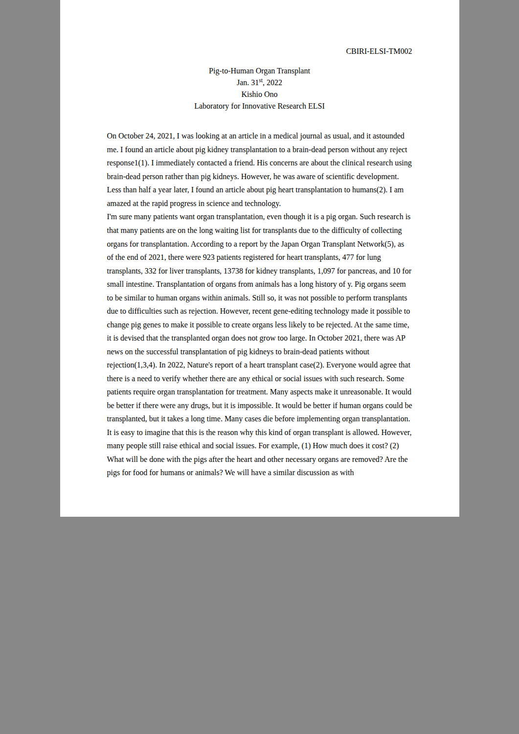CBIRI-ELSI-TM002
Pig-to-Human Organ Transplant Jan. 31st, 2022 Kishio Ono Laboratory for Innovative Research ELSI
On October 24, 2021, I was looking at an article in a medical journal as usual, and it astounded me. I found an article about pig kidney transplantation to a brain-dead person without any reject response1(1). I immediately contacted a friend. His concerns are about the clinical research using brain-dead person rather than pig kidneys. However, he was aware of scientific development. Less than half a year later, I found an article about pig heart transplantation to humans(2). I am amazed at the rapid progress in science and technology.
I'm sure many patients want organ transplantation, even though it is a pig organ. Such research is that many patients are on the long waiting list for transplants due to the difficulty of collecting organs for transplantation. According to a report by the Japan Organ Transplant Network(5), as of the end of 2021, there were 923 patients registered for heart transplants, 477 for lung transplants, 332 for liver transplants, 13738 for kidney transplants, 1,097 for pancreas, and 10 for small intestine. Transplantation of organs from animals has a long history of y. Pig organs seem to be similar to human organs within animals. Still so, it was not possible to perform transplants due to difficulties such as rejection. However, recent gene-editing technology made it possible to change pig genes to make it possible to create organs less likely to be rejected. At the same time, it is devised that the transplanted organ does not grow too large. In October 2021, there was AP news on the successful transplantation of pig kidneys to brain-dead patients without rejection(1,3,4). In 2022, Nature's report of a heart transplant case(2). Everyone would agree that there is a need to verify whether there are any ethical or social issues with such research. Some patients require organ transplantation for treatment. Many aspects make it unreasonable. It would be better if there were any drugs, but it is impossible. It would be better if human organs could be transplanted, but it takes a long time. Many cases die before implementing organ transplantation. It is easy to imagine that this is the reason why this kind of organ transplant is allowed. However, many people still raise ethical and social issues. For example, (1) How much does it cost? (2) What will be done with the pigs after the heart and other necessary organs are removed? Are the pigs for food for humans or animals? We will have a similar discussion as with